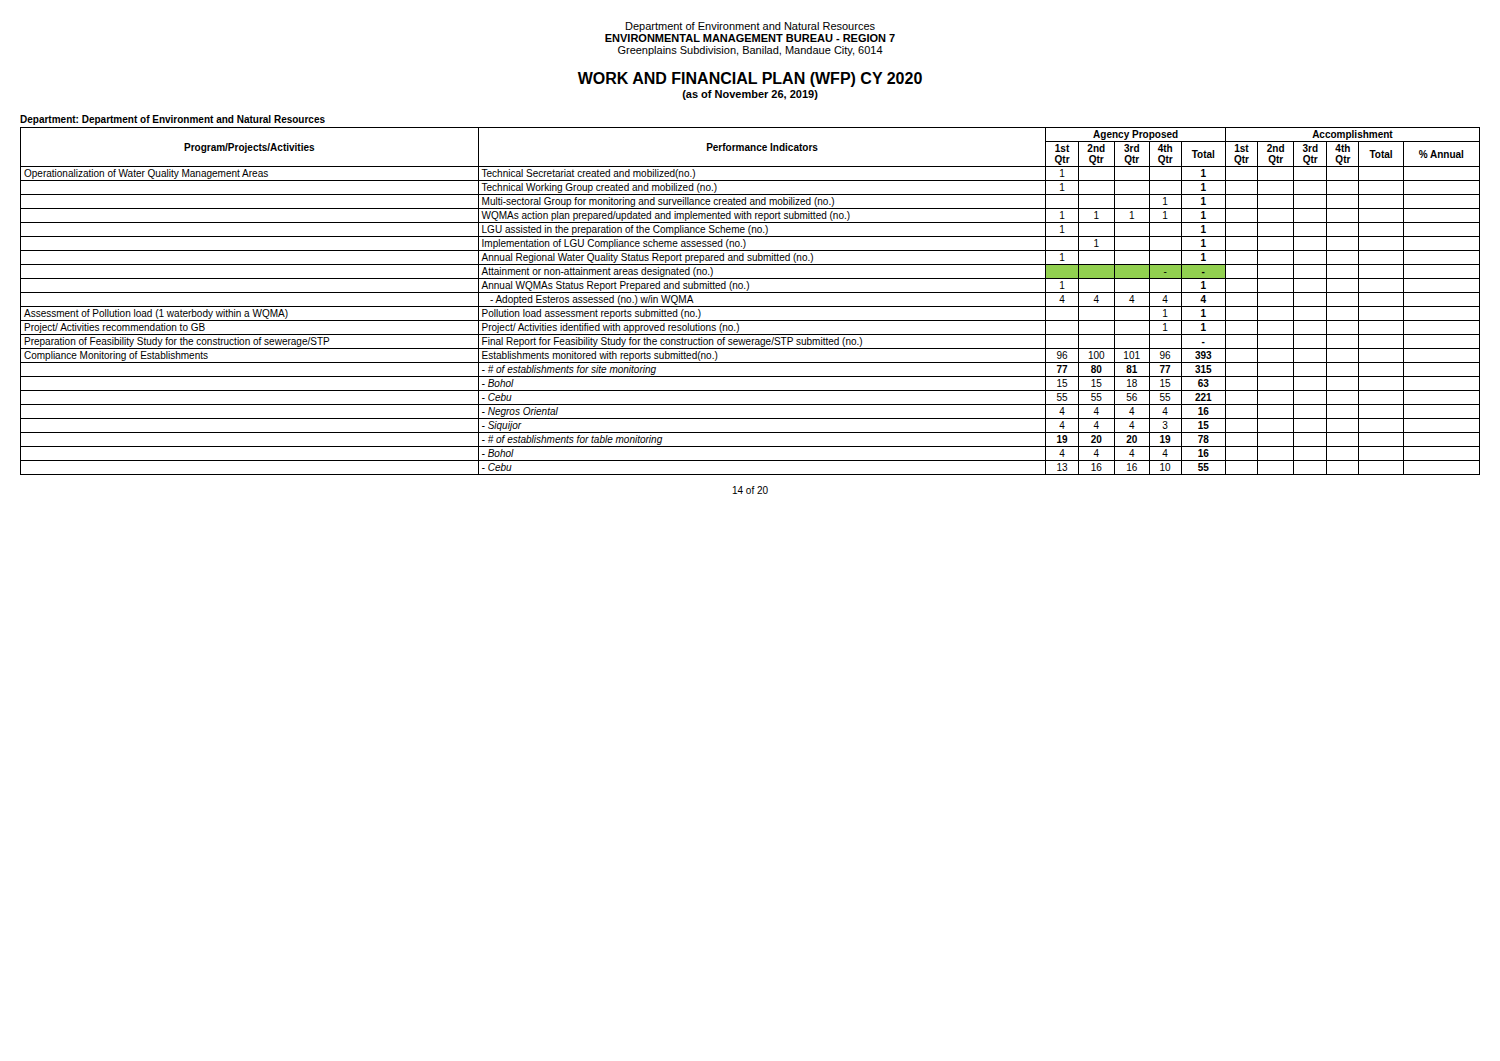Department of Environment and Natural Resources
ENVIRONMENTAL MANAGEMENT BUREAU - REGION 7
Greenplains Subdivision, Banilad, Mandaue City, 6014
WORK AND FINANCIAL PLAN (WFP) CY 2020
(as of November 26, 2019)
Department: Department of Environment and Natural Resources
| Program/Projects/Activities | Performance Indicators | Agency Proposed | Accomplishment |
| --- | --- | --- | --- |
| 1st Qtr | 2nd Qtr | 3rd Qtr | 4th Qtr | Total | 1st Qtr | 2nd Qtr | 3rd Qtr | 4th Qtr | Total | % Annual |
| Operationalization of Water Quality Management Areas | Technical Secretariat created and mobilized(no.) | 1 | | | | 1 | | | | | | |
| | Technical Working Group created and mobilized (no.) | 1 | | | | 1 | | | | | | |
| | Multi-sectoral Group for monitoring and surveillance created and mobilized (no.) | | | | 1 | 1 | | | | | | |
| | WQMAs action plan prepared/updated and implemented with report submitted (no.) | 1 | 1 | 1 | 1 | 1 | | | | | | |
| | LGU assisted in the preparation of the Compliance Scheme (no.) | 1 | | | | 1 | | | | | | |
| | Implementation of LGU Compliance scheme assessed (no.) | | 1 | | | 1 | | | | | | |
| | Annual Regional Water Quality Status Report prepared and submitted (no.) | 1 | | | | 1 | | | | | | |
| | Attainment or non-attainment areas designated (no.) | | | | - | - | | | | | | |
| | Annual WQMAs Status Report Prepared and submitted (no.) | 1 | | | | 1 | | | | | | |
| | - Adopted Esteros assessed (no.) w/in WQMA | 4 | 4 | 4 | 4 | 4 | | | | | | |
| Assessment of Pollution load (1 waterbody within a WQMA) | Pollution load assessment reports submitted (no.) | | | | 1 | 1 | | | | | | |
| Project/ Activities recommendation to GB | Project/ Activities identified with approved resolutions (no.) | | | | 1 | 1 | | | | | | |
| Preparation of Feasibility Study for the construction of sewerage/STP | Final Report for Feasibility Study for the construction of sewerage/STP submitted (no.) | | | | | - | | | | | | |
| Compliance Monitoring of Establishments | Establishments monitored with reports submitted(no.) | 96 | 100 | 101 | 96 | 393 | | | | | | |
| | - # of establishments for site monitoring | 77 | 80 | 81 | 77 | 315 | | | | | | |
| | - Bohol | 15 | 15 | 18 | 15 | 63 | | | | | | |
| | - Cebu | 55 | 55 | 56 | 55 | 221 | | | | | | |
| | - Negros Oriental | 4 | 4 | 4 | 4 | 16 | | | | | | |
| | - Siquijor | 4 | 4 | 4 | 3 | 15 | | | | | | |
| | - # of establishments for table monitoring | 19 | 20 | 20 | 19 | 78 | | | | | | |
| | - Bohol | 4 | 4 | 4 | 4 | 16 | | | | | | |
| | - Cebu | 13 | 16 | 16 | 10 | 55 | | | | | | |
14 of 20